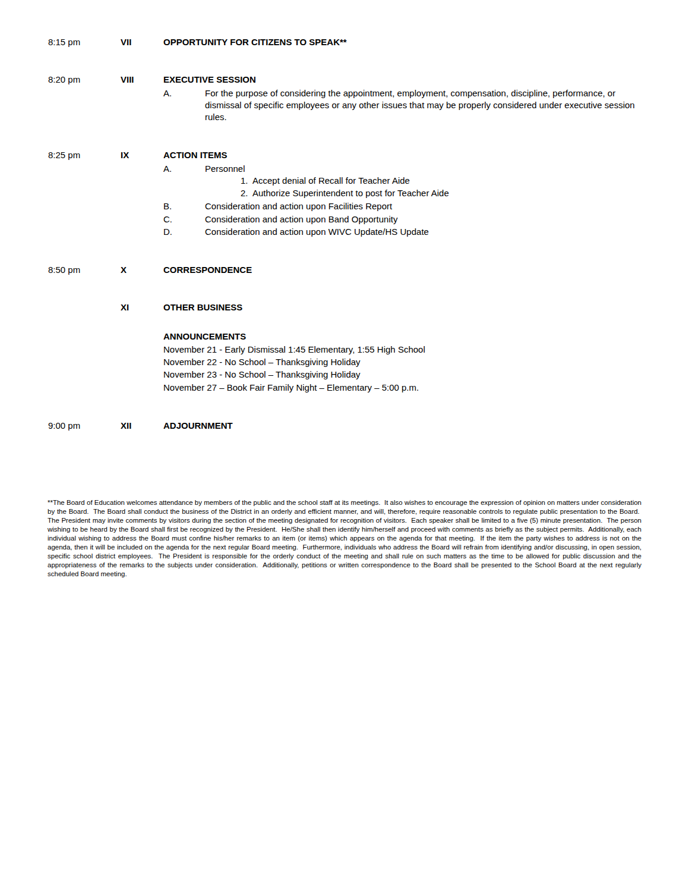| 8:15 pm | VII | Opportunity for Citizens to Speak** |
| 8:20 pm | VIII | Executive Session / A. / For the purpose of considering the appointment, employment, compensation, discipline, performance, or dismissal of specific employees or any other issues that may be properly considered under executive session rules. / |
| 8:25 pm | IX | Action Items / A. / Personnel 1. Accept denial of Recall for Teacher Aide 2. Authorize Superintendent to post for Teacher Aide / / B. / Consideration and action upon Facilities Report / / C. / Consideration and action upon Band Opportunity / / D. / Consideration and action upon WIVC Update/HS Update / |
| 8:50 pm | X | Correspondence |
| | XI | Other Business ANNOUNCEMENTS November 21 - Early Dismissal 1:45 Elementary, 1:55 High School November 22 - No School – Thanksgiving Holiday November 23 - No School – Thanksgiving Holiday November 27 – Book Fair Family Night – Elementary – 5:00 p.m. |
| 9:00 pm | XII | Adjournment |
**The Board of Education welcomes attendance by members of the public and the school staff at its meetings. It also wishes to encourage the expression of opinion on matters under consideration by the Board. The Board shall conduct the business of the District in an orderly and efficient manner, and will, therefore, require reasonable controls to regulate public presentation to the Board. The President may invite comments by visitors during the section of the meeting designated for recognition of visitors. Each speaker shall be limited to a five (5) minute presentation. The person wishing to be heard by the Board shall first be recognized by the President. He/She shall then identify him/herself and proceed with comments as briefly as the subject permits. Additionally, each individual wishing to address the Board must confine his/her remarks to an item (or items) which appears on the agenda for that meeting. If the item the party wishes to address is not on the agenda, then it will be included on the agenda for the next regular Board meeting. Furthermore, individuals who address the Board will refrain from identifying and/or discussing, in open session, specific school district employees. The President is responsible for the orderly conduct of the meeting and shall rule on such matters as the time to be allowed for public discussion and the appropriateness of the remarks to the subjects under consideration. Additionally, petitions or written correspondence to the Board shall be presented to the School Board at the next regularly scheduled Board meeting.